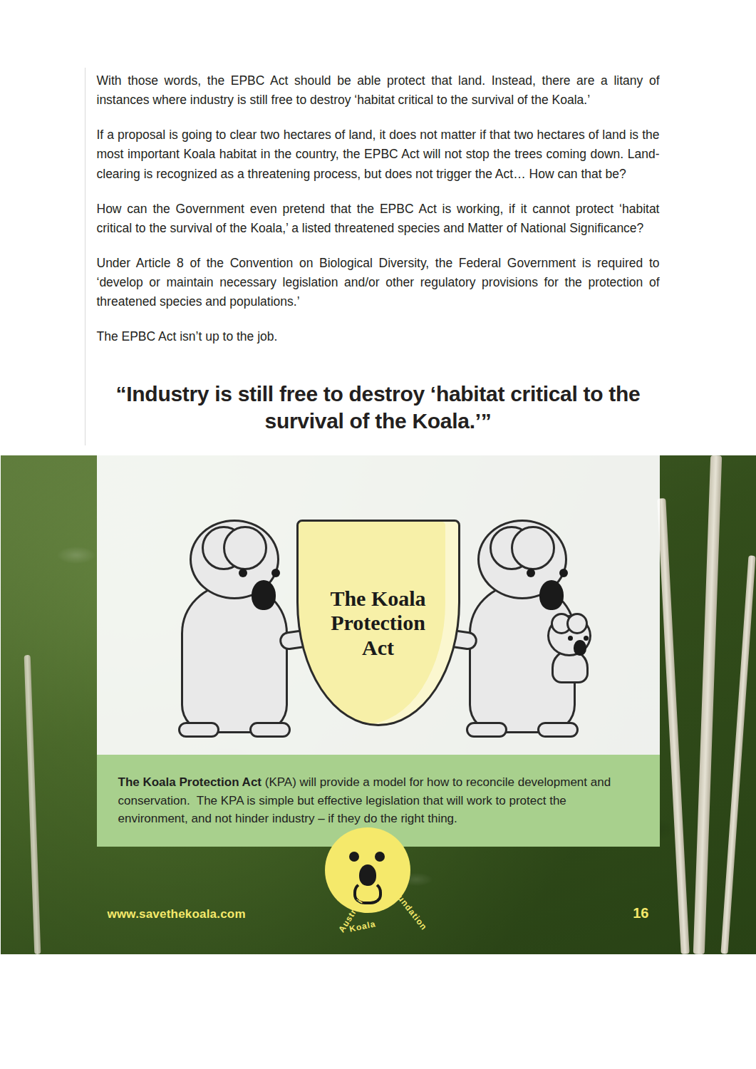With those words, the EPBC Act should be able protect that land. Instead, there are a litany of instances where industry is still free to destroy ‘habitat critical to the survival of the Koala.’
If a proposal is going to clear two hectares of land, it does not matter if that two hectares of land is the most important Koala habitat in the country, the EPBC Act will not stop the trees coming down. Land-clearing is recognized as a threatening process, but does not trigger the Act… How can that be?
How can the Government even pretend that the EPBC Act is working, if it cannot protect ‘habitat critical to the survival of the Koala,’ a listed threatened species and Matter of National Significance?
Under Article 8 of the Convention on Biological Diversity, the Federal Government is required to ‘develop or maintain necessary legislation and/or other regulatory provisions for the protection of threatened species and populations.’
The EPBC Act isn’t up to the job.
“Industry is still free to destroy ‘habitat critical to the survival of the Koala.’”
The Koala
Protection
Act
The Koala Protection Act (KPA) will provide a model for how to reconcile development and conservation. The KPA is simple but effective legislation that will work to protect the environment, and not hinder industry – if they do the right thing.
www.savethekoala.com
Australian Koala Foundation
16